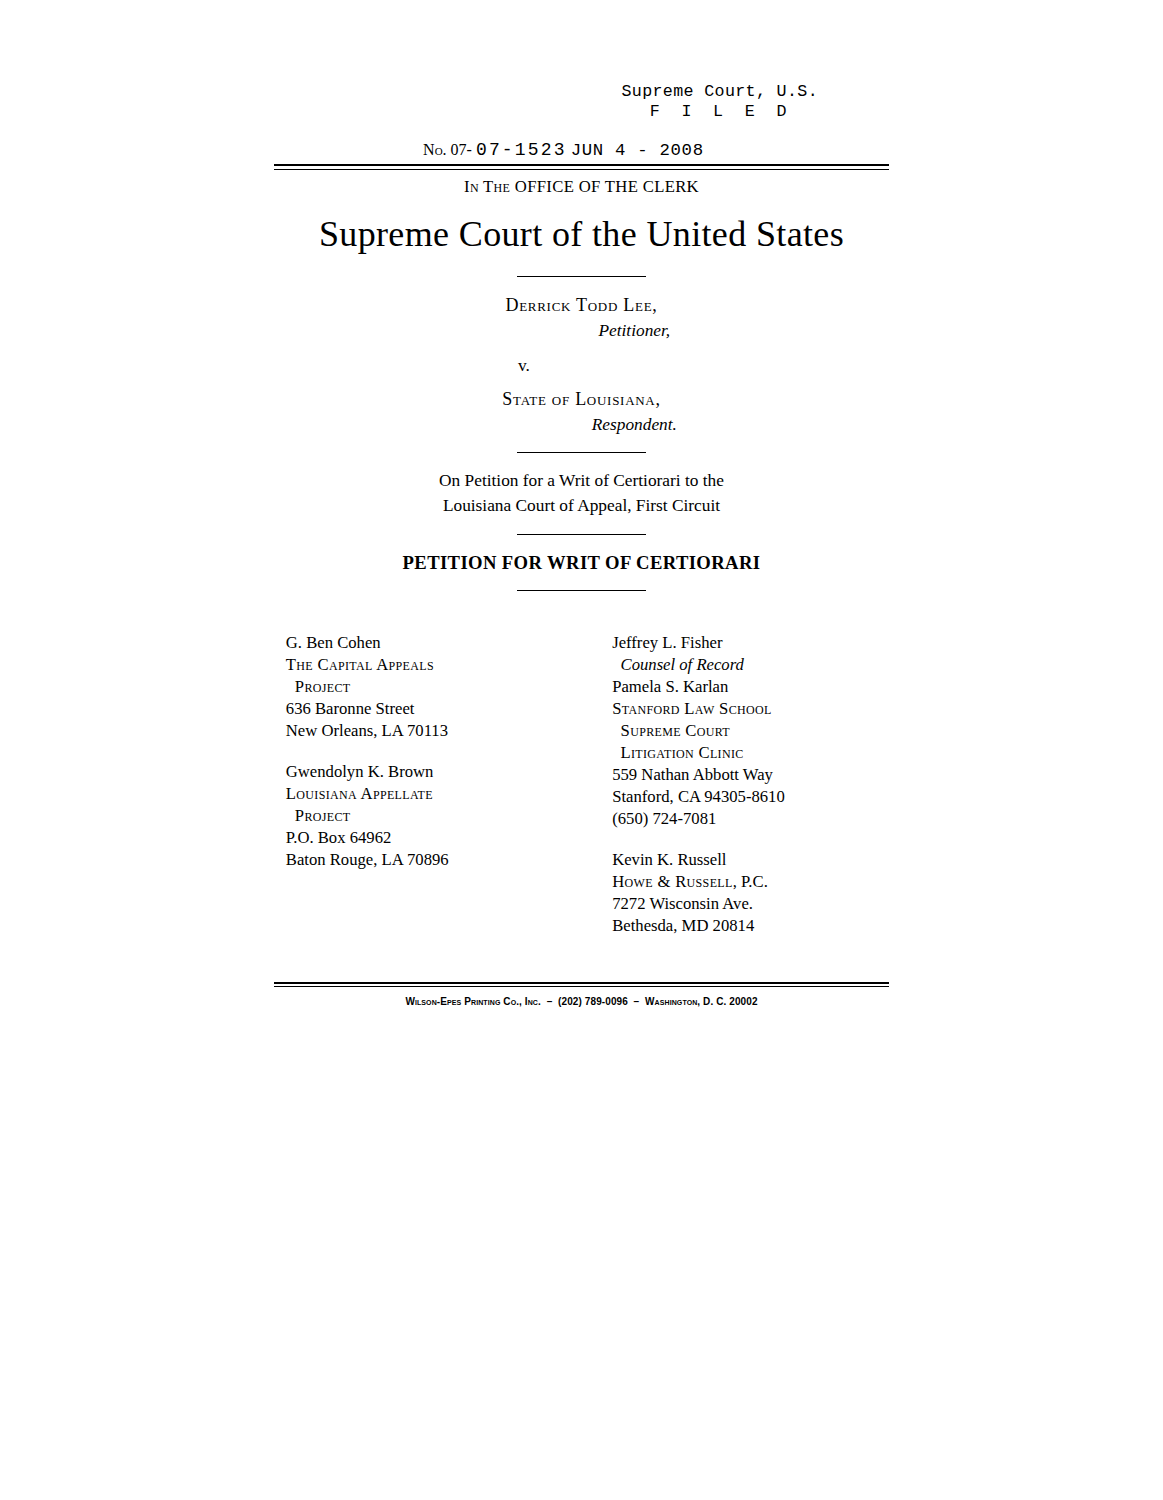Supreme Court, U.S.
F I L E D
No. 07- 07-1523 JUN 4 - 2008
In The OFFICE OF THE CLERK
Supreme Court of the United States
Derrick Todd Lee,
Petitioner, v.
State of Louisiana,
Respondent.
On Petition for a Writ of Certiorari to the
Louisiana Court of Appeal, First Circuit
PETITION FOR WRIT OF CERTIORARI
G. Ben Cohen
The Capital Appeals
Project
636 Baronne Street
New Orleans, LA 70113
Gwendolyn K. Brown
Louisiana Appellate
Project
P.O. Box 64962
Baton Rouge, LA 70896
Jeffrey L. Fisher
Counsel of Record
Pamela S. Karlan
Stanford Law School
Supreme Court
Litigation Clinic
559 Nathan Abbott Way
Stanford, CA 94305-8610
(650) 724-7081
Kevin K. Russell
Howe & Russell, P.C.
7272 Wisconsin Ave.
Bethesda, MD 20814
Wilson-Epes Printing Co., Inc. – (202) 789-0096 – Washington, D. C. 20002